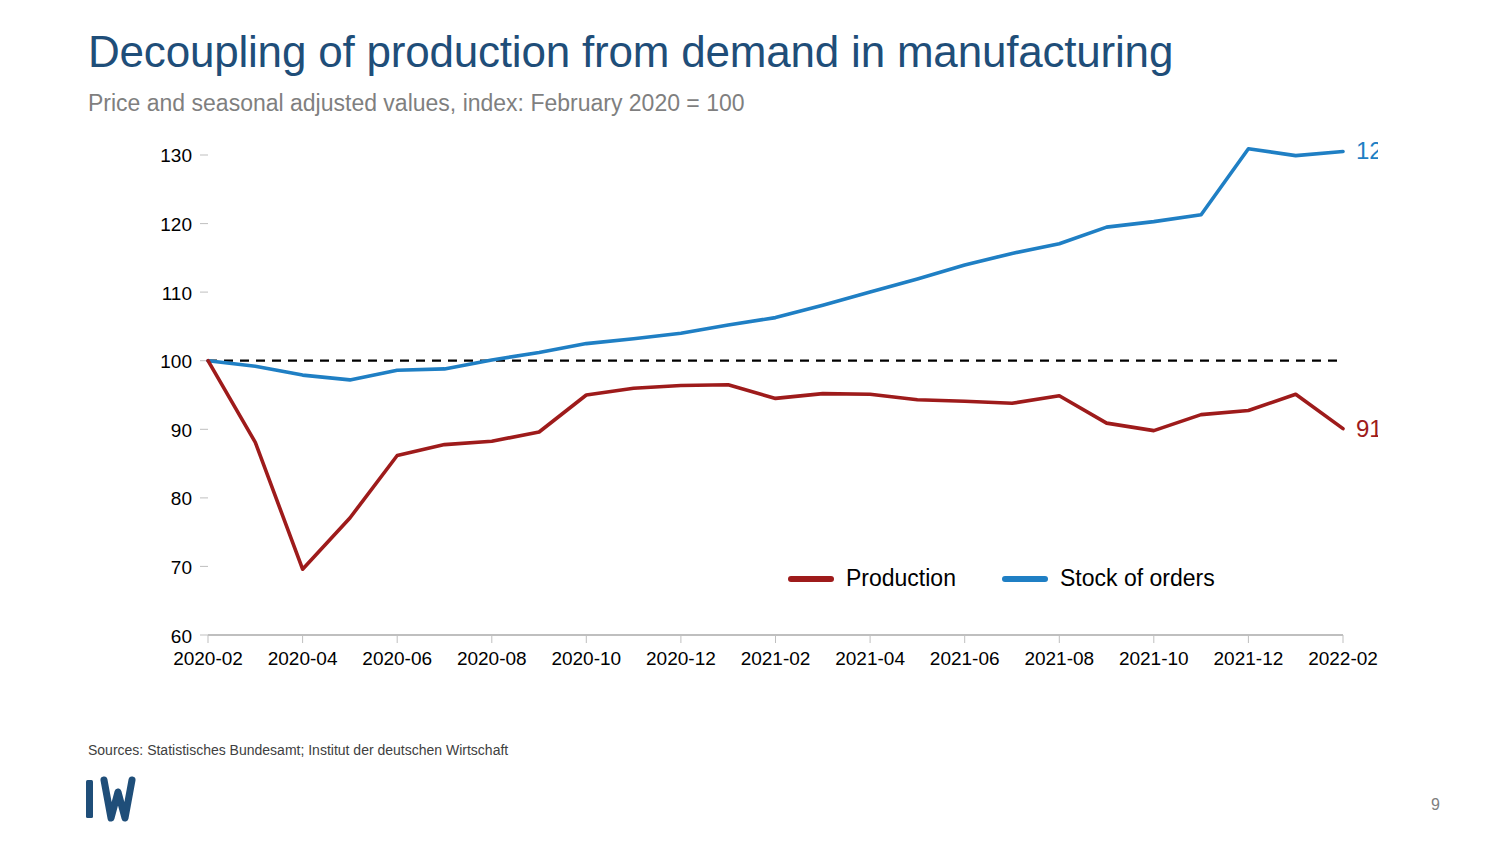Decoupling of production from demand in manufacturing
Price and seasonal adjusted values, index: February 2020 = 100
130 120 110 100 90 80 70 60 2020-02 2020-04 2020-06 2020-08 2020-10 2020-12 2021-02 2021-04 2021-06 2021-08 2021-10 2021-12 2022-02 129 91
Production
Stock of orders
Sources: Statistisches Bundesamt; Institut der deutschen Wirtschaft
9